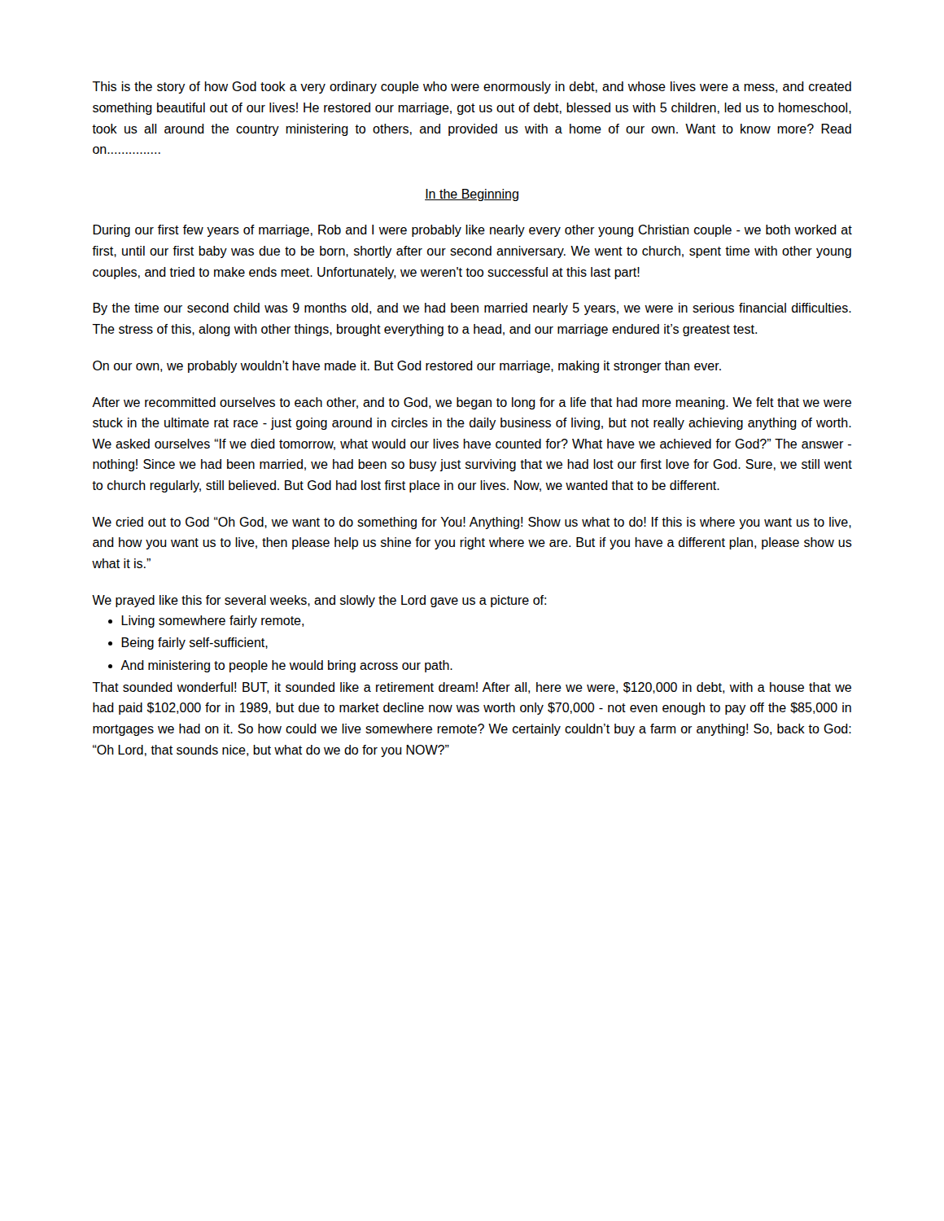This is the story of how God took a very ordinary couple who were enormously in debt, and whose lives were a mess, and created something beautiful out of our lives! He restored our marriage, got us out of debt, blessed us with 5 children, led us to homeschool, took us all around the country ministering to others, and provided us with a home of our own. Want to know more? Read on...............
In the Beginning
During our first few years of marriage, Rob and I were probably like nearly every other young Christian couple - we both worked at first, until our first baby was due to be born, shortly after our second anniversary. We went to church, spent time with other young couples, and tried to make ends meet. Unfortunately, we weren't too successful at this last part!
By the time our second child was 9 months old, and we had been married nearly 5 years, we were in serious financial difficulties. The stress of this, along with other things, brought everything to a head, and our marriage endured it’s greatest test.
On our own, we probably wouldn’t have made it. But God restored our marriage, making it stronger than ever.
After we recommitted ourselves to each other, and to God, we began to long for a life that had more meaning. We felt that we were stuck in the ultimate rat race - just going around in circles in the daily business of living, but not really achieving anything of worth. We asked ourselves “If we died tomorrow, what would our lives have counted for? What have we achieved for God?” The answer - nothing! Since we had been married, we had been so busy just surviving that we had lost our first love for God. Sure, we still went to church regularly, still believed. But God had lost first place in our lives. Now, we wanted that to be different.
We cried out to God “Oh God, we want to do something for You! Anything! Show us what to do! If this is where you want us to live, and how you want us to live, then please help us shine for you right where we are. But if you have a different plan, please show us what it is.”
We prayed like this for several weeks, and slowly the Lord gave us a picture of:
Living somewhere fairly remote,
Being fairly self-sufficient,
And ministering to people he would bring across our path.
That sounded wonderful! BUT, it sounded like a retirement dream! After all, here we were, $120,000 in debt, with a house that we had paid $102,000 for in 1989, but due to market decline now was worth only $70,000 - not even enough to pay off the $85,000 in mortgages we had on it. So how could we live somewhere remote? We certainly couldn’t buy a farm or anything! So, back to God: “Oh Lord, that sounds nice, but what do we do for you NOW?”